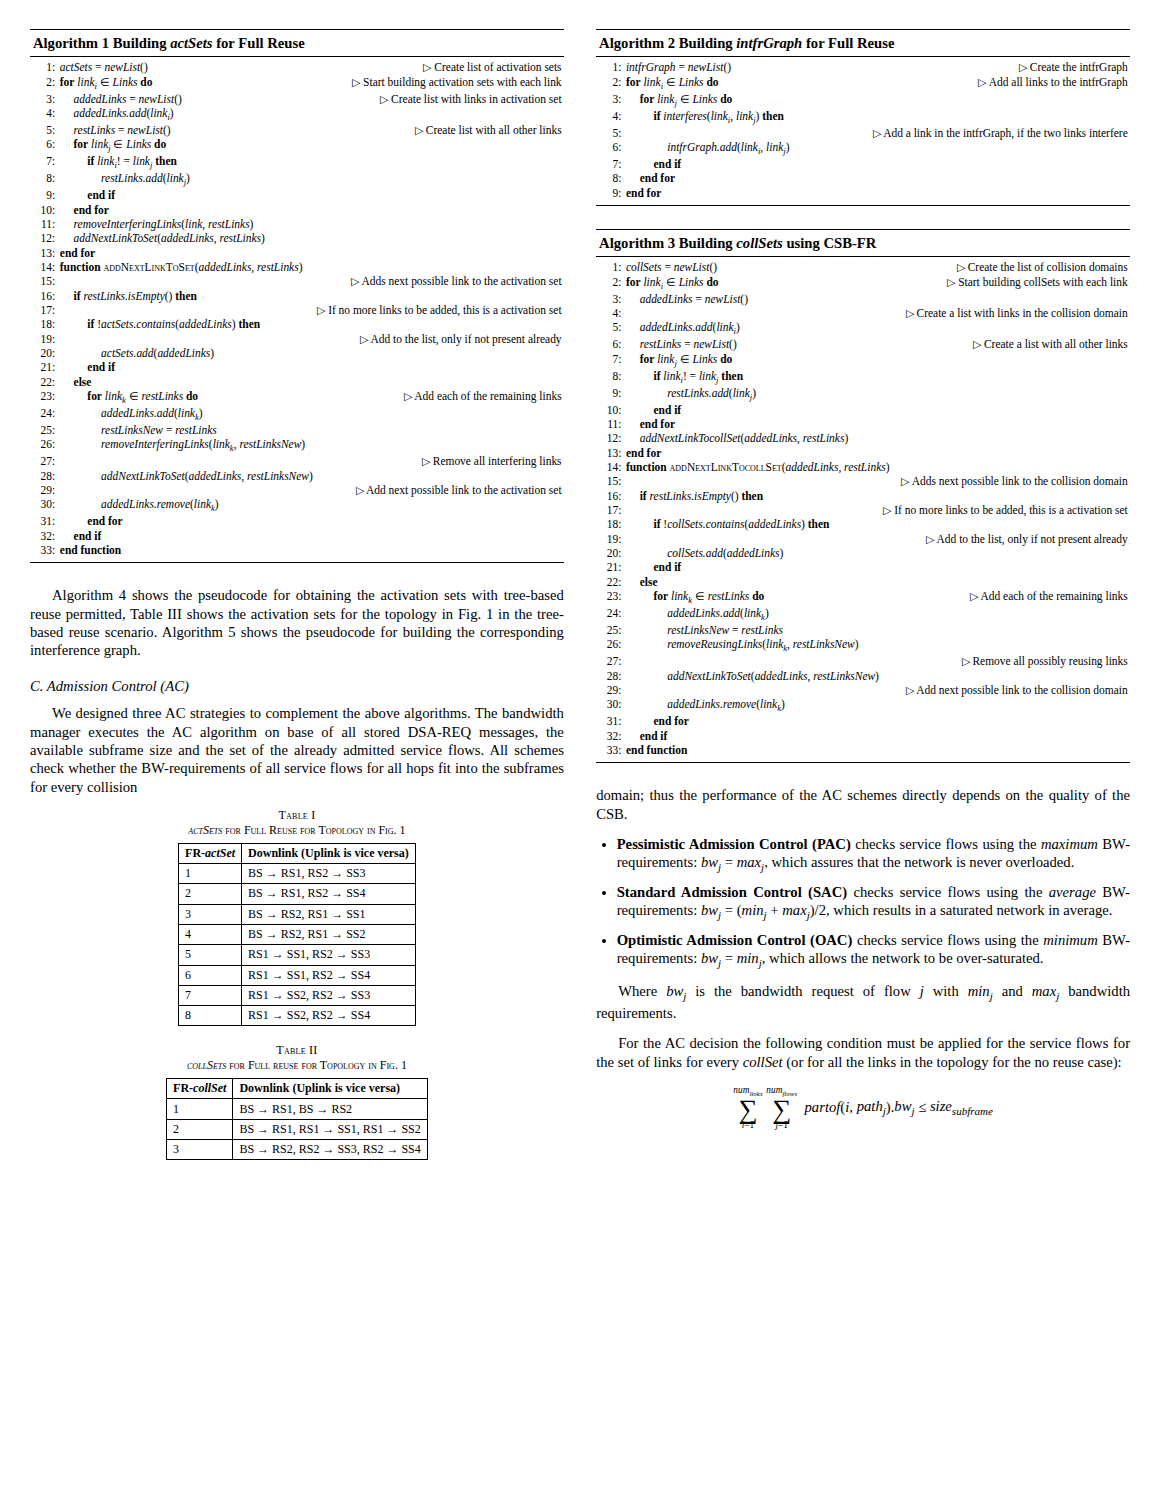Algorithm 1 Building actSets for Full Reuse
actSets = newList() Create list of activation sets
for linki ∈ Links do Start building activation sets with each link
addedLinks = newList() Create list with links in activation set
addedLinks.add(linki)
restLinks = newList() Create list with all other links
for linkj ∈ Links do
if linki! = linkj then
restLinks.add(linkj)
end if
end for
removeInterferingLinks(link, restLinks)
addNextLinkToSet(addedLinks, restLinks)
end for
function addNextLinkToSet(addedLinks, restLinks)
Adds next possible link to the activation set
if restLinks.isEmpty() then
If no more links to be added, this is a activation set
if !actSets.contains(addedLinks) then
Add to the list, only if not present already
actSets.add(addedLinks)
end if
else
for linkk ∈ restLinks do Add each of the remaining links
addedLinks.add(linkk)
restLinksNew = restLinks
removeInterferingLinks(linkk, restLinksNew)
Remove all interfering links
addNextLinkToSet(addedLinks, restLinksNew)
Add next possible link to the activation set
addedLinks.remove(linkk)
end for
end if
end function
Algorithm 4 shows the pseudocode for obtaining the activation sets with tree-based reuse permitted, Table III shows the activation sets for the topology in Fig. 1 in the tree-based reuse scenario. Algorithm 5 shows the pseudocode for building the corresponding interference graph.
C. Admission Control (AC)
We designed three AC strategies to complement the above algorithms. The bandwidth manager executes the AC algorithm on base of all stored DSA-REQ messages, the available subframe size and the set of the already admitted service flows. All schemes check whether the BW-requirements of all service flows for all hops fit into the subframes for every collision
Table I actSets for Full Reuse for Topology in Fig. 1
| FR- actSet | Downlink (Uplink is vice versa) |
| --- | --- |
| 1 | BS → RS1, RS2 → SS3 |
| 2 | BS → RS1, RS2 → SS4 |
| 3 | BS → RS2, RS1 → SS1 |
| 4 | BS → RS2, RS1 → SS2 |
| 5 | RS1 → SS1, RS2 → SS3 |
| 6 | RS1 → SS1, RS2 → SS4 |
| 7 | RS1 → SS2, RS2 → SS3 |
| 8 | RS1 → SS2, RS2 → SS4 |
Table II collSets for Full reuse for Topology in Fig. 1
| FR- collSet | Downlink (Uplink is vice versa) |
| --- | --- |
| 1 | BS → RS1, BS → RS2 |
| 2 | BS → RS1, RS1 → SS1, RS1 → SS2 |
| 3 | BS → RS2, RS2 → SS3, RS2 → SS4 |
Algorithm 2 Building intfrGraph for Full Reuse
intfrGraph = newList() Create the intfrGraph
for linki ∈ Links do Add all links to the intfrGraph
for linkj ∈ Links do
if interferes(linki, linkj) then
Add a link in the intfrGraph, if the two links interfere
intfrGraph.add(linki, linkj)
end if
end for
end for
Algorithm 3 Building collSets using CSB-FR
collSets = newList() Create the list of collision domains
for linki ∈ Links do Start building collSets with each link
addedLinks = newList()
Create a list with links in the collision domain
addedLinks.add(linki)
restLinks = newList() Create a list with all other links
for linkj ∈ Links do
if linki! = linkj then
restLinks.add(linkj)
end if
end for
addNextLinkTocollSet(addedLinks, restLinks)
end for
function addNextLinkTocollSet(addedLinks, restLinks)
Adds next possible link to the collision domain
if restLinks.isEmpty() then
If no more links to be added, this is a activation set
if !collSets.contains(addedLinks) then
Add to the list, only if not present already
collSets.add(addedLinks)
end if
else
for linkk ∈ restLinks do Add each of the remaining links
addedLinks.add(linkk)
restLinksNew = restLinks
removeReusingLinks(linkk, restLinksNew)
Remove all possibly reusing links
addNextLinkToSet(addedLinks, restLinksNew)
Add next possible link to the collision domain
addedLinks.remove(linkk)
end for
end if
end function
domain; thus the performance of the AC schemes directly depends on the quality of the CSB.
Pessimistic Admission Control (PAC) checks service flows using the maximum BW-requirements: bwj = maxj, which assures that the network is never overloaded.
Standard Admission Control (SAC) checks service flows using the average BW-requirements: bwj = (minj + maxj)/2, which results in a saturated network in average.
Optimistic Admission Control (OAC) checks service flows using the minimum BW-requirements: bwj = minj, which allows the network to be over-saturated.
Where bwj is the bandwidth request of flow j with minj and maxj bandwidth requirements.
For the AC decision the following condition must be applied for the service flows for the set of links for every collSet (or for all the links in the topology for the no reuse case):
numlinks ∑ i=1 numflows ∑ j=1 partof(i, pathj).bwj ≤ sizesubframe